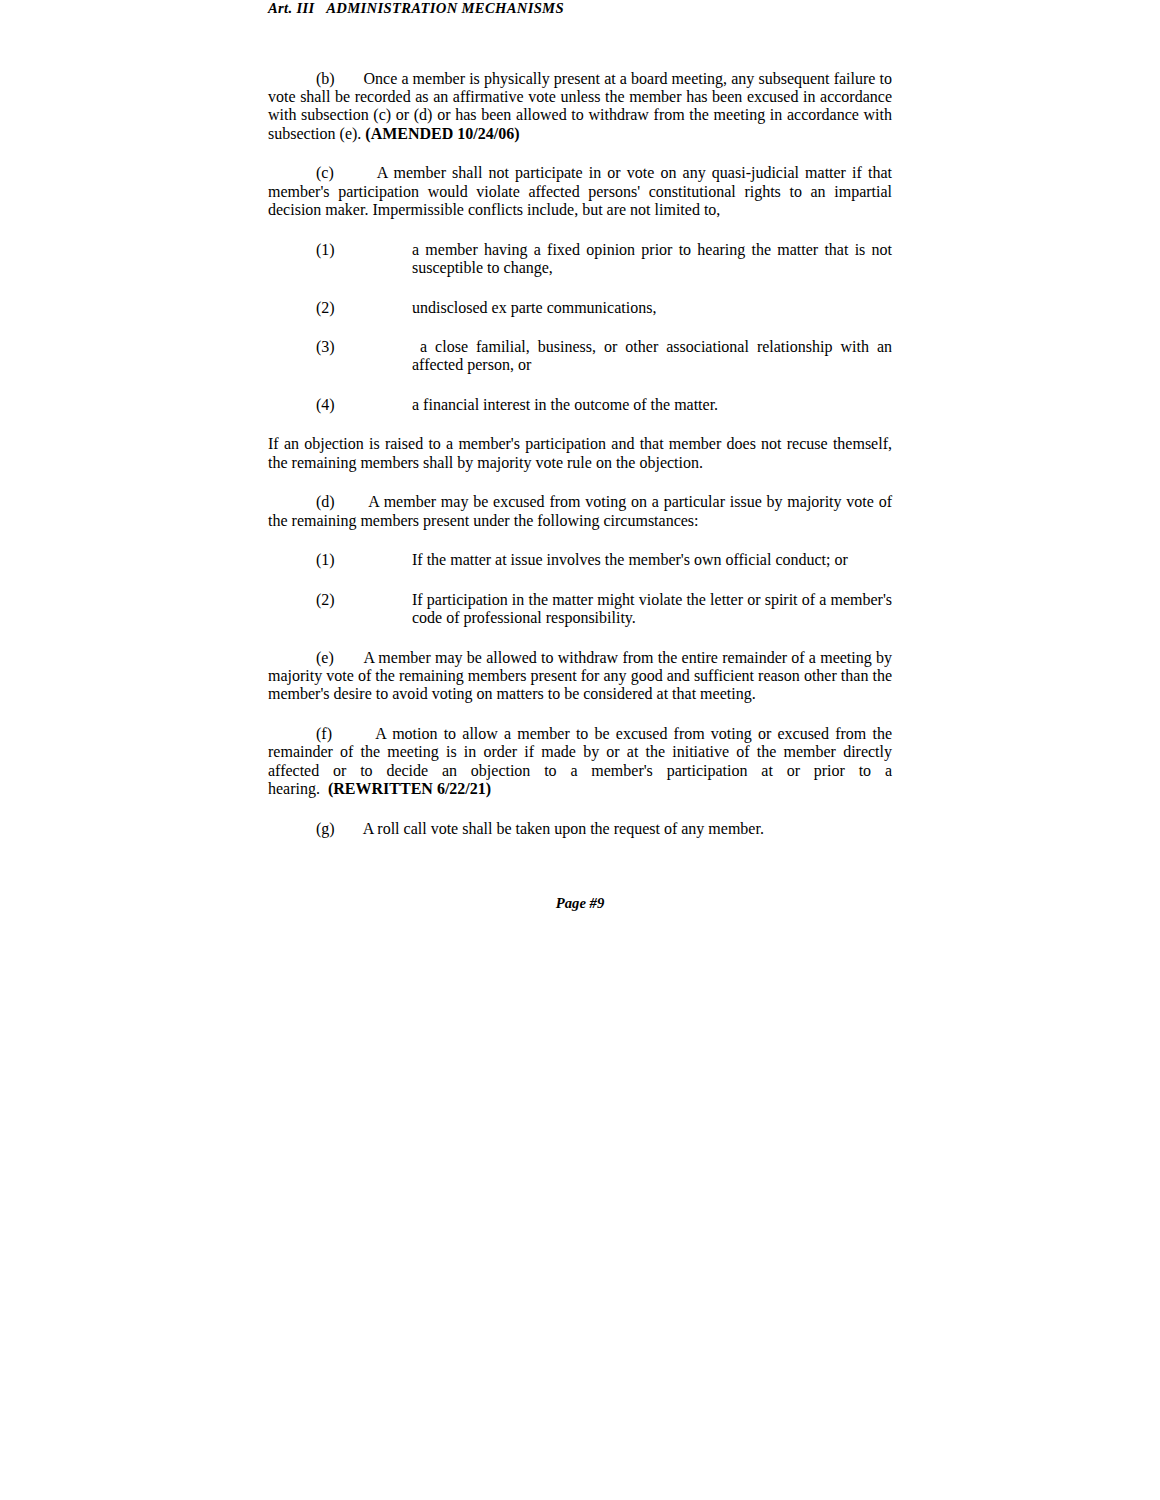Art. III ADMINISTRATION MECHANISMS
(b) Once a member is physically present at a board meeting, any subsequent failure to vote shall be recorded as an affirmative vote unless the member has been excused in accordance with subsection (c) or (d) or has been allowed to withdraw from the meeting in accordance with subsection (e). (AMENDED 10/24/06)
(c) A member shall not participate in or vote on any quasi-judicial matter if that member's participation would violate affected persons' constitutional rights to an impartial decision maker. Impermissible conflicts include, but are not limited to,
(1) a member having a fixed opinion prior to hearing the matter that is not susceptible to change,
(2) undisclosed ex parte communications,
(3) a close familial, business, or other associational relationship with an affected person, or
(4) a financial interest in the outcome of the matter.
If an objection is raised to a member's participation and that member does not recuse themself, the remaining members shall by majority vote rule on the objection.
(d) A member may be excused from voting on a particular issue by majority vote of the remaining members present under the following circumstances:
(1) If the matter at issue involves the member's own official conduct; or
(2) If participation in the matter might violate the letter or spirit of a member's code of professional responsibility.
(e) A member may be allowed to withdraw from the entire remainder of a meeting by majority vote of the remaining members present for any good and sufficient reason other than the member's desire to avoid voting on matters to be considered at that meeting.
(f) A motion to allow a member to be excused from voting or excused from the remainder of the meeting is in order if made by or at the initiative of the member directly affected or to decide an objection to a member's participation at or prior to a hearing. (REWRITTEN 6/22/21)
(g) A roll call vote shall be taken upon the request of any member.
Page #9